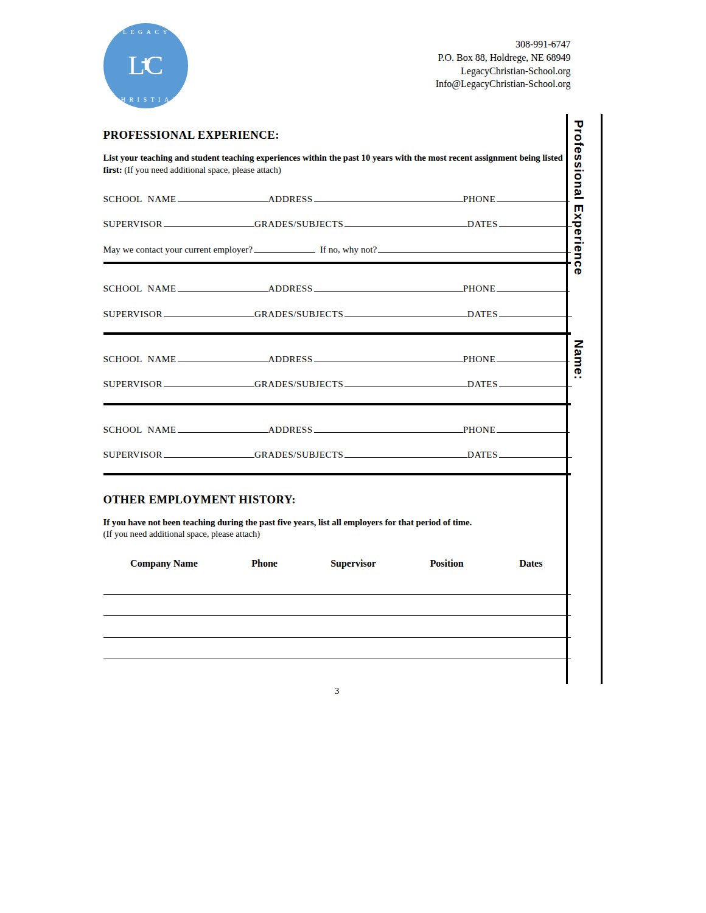Professional Experience
Name:
L E G A C Y
C H R I S T I A N
✝
LC
308-991-6747
P.O. Box 88, Holdrege, NE 68949
LegacyChristian-School.org
Info@LegacyChristian-School.org
PROFESSIONAL EXPERIENCE:
List your teaching and student teaching experiences within the past 10 years with the most recent assignment being listed first: (If you need additional space, please attach)
SCHOOL NAME ADDRESS PHONE
SUPERVISOR GRADES/SUBJECTS DATES
May we contact your current employer? If no, why not?
SCHOOL NAME ADDRESS PHONE
SUPERVISOR GRADES/SUBJECTS DATES
SCHOOL NAME ADDRESS PHONE
SUPERVISOR GRADES/SUBJECTS DATES
SCHOOL NAME ADDRESS PHONE
SUPERVISOR GRADES/SUBJECTS DATES
OTHER EMPLOYMENT HISTORY:
If you have not been teaching during the past five years, list all employers for that period of time.
(If you need additional space, please attach)
| Company Name | Phone | Supervisor | Position | Dates |
| --- | --- | --- | --- | --- |
3